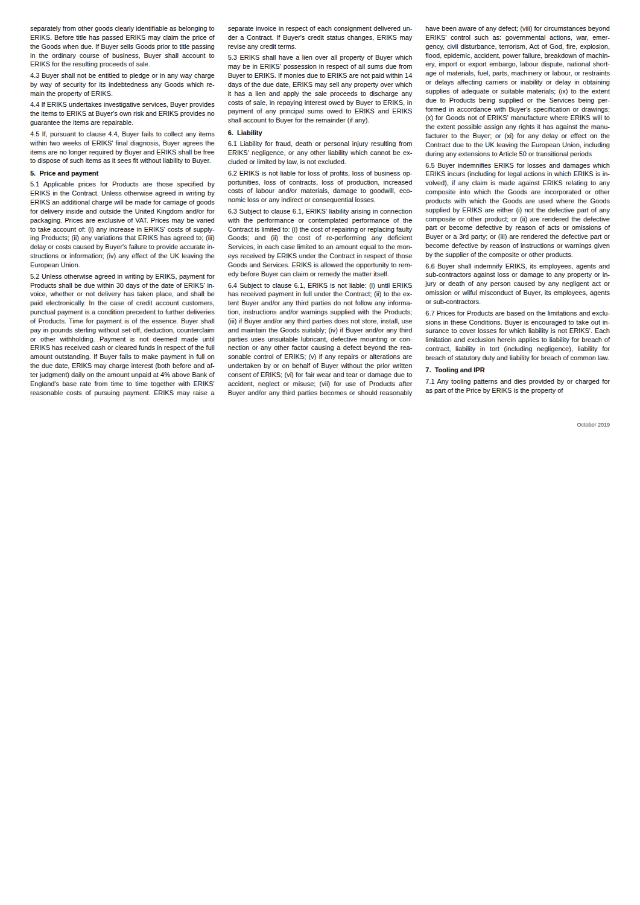separately from other goods clearly identifiable as belonging to ERIKS. Before title has passed ERIKS may claim the price of the Goods when due. If Buyer sells Goods prior to title passing in the ordinary course of business, Buyer shall account to ERIKS for the resulting proceeds of sale.
4.3 Buyer shall not be entitled to pledge or in any way charge by way of security for its indebtedness any Goods which remain the property of ERIKS.
4.4 If ERIKS undertakes investigative services, Buyer provides the items to ERIKS at Buyer's own risk and ERIKS provides no guarantee the items are repairable.
4.5 If, pursuant to clause 4.4, Buyer fails to collect any items within two weeks of ERIKS' final diagnosis, Buyer agrees the items are no longer required by Buyer and ERIKS shall be free to dispose of such items as it sees fit without liability to Buyer.
5. Price and payment
5.1 Applicable prices for Products are those specified by ERIKS in the Contract. Unless otherwise agreed in writing by ERIKS an additional charge will be made for carriage of goods for delivery inside and outside the United Kingdom and/or for packaging. Prices are exclusive of VAT. Prices may be varied to take account of: (i) any increase in ERIKS' costs of supplying Products; (ii) any variations that ERIKS has agreed to; (iii) delay or costs caused by Buyer's failure to provide accurate instructions or information; (iv) any effect of the UK leaving the European Union.
5.2 Unless otherwise agreed in writing by ERIKS, payment for Products shall be due within 30 days of the date of ERIKS' invoice, whether or not delivery has taken place, and shall be paid electronically. In the case of credit account customers, punctual payment is a condition precedent to further deliveries of Products. Time for payment is of the essence. Buyer shall pay in pounds sterling without set-off, deduction, counterclaim or other withholding. Payment is not deemed made until ERIKS has received cash or cleared funds in respect of the full amount outstanding. If Buyer fails to make payment in full on the due date, ERIKS may charge interest (both before and after judgment) daily on the amount unpaid at 4% above Bank of England's base rate from time to time together with ERIKS' reasonable costs of pursuing payment. ERIKS may raise a separate invoice in respect of each consignment delivered under a Contract. If Buyer's credit status changes, ERIKS may revise any credit terms.
5.3 ERIKS shall have a lien over all property of Buyer which may be in ERIKS' possession in respect of all sums due from Buyer to ERIKS. If monies due to ERIKS are not paid within 14 days of the due date, ERIKS may sell any property over which it has a lien and apply the sale proceeds to discharge any costs of sale, in repaying interest owed by Buyer to ERIKS, in payment of any principal sums owed to ERIKS and ERIKS shall account to Buyer for the remainder (if any).
6. Liability
6.1 Liability for fraud, death or personal injury resulting from ERIKS' negligence, or any other liability which cannot be excluded or limited by law, is not excluded.
6.2 ERIKS is not liable for loss of profits, loss of business opportunities, loss of contracts, loss of production, increased costs of labour and/or materials, damage to goodwill, economic loss or any indirect or consequential losses.
6.3 Subject to clause 6.1, ERIKS' liability arising in connection with the performance or contemplated performance of the Contract is limited to: (i) the cost of repairing or replacing faulty Goods; and (ii) the cost of re-performing any deficient Services, in each case limited to an amount equal to the moneys received by ERIKS under the Contract in respect of those Goods and Services. ERIKS is allowed the opportunity to remedy before Buyer can claim or remedy the matter itself.
6.4 Subject to clause 6.1, ERIKS is not liable: (i) until ERIKS has received payment in full under the Contract; (ii) to the extent Buyer and/or any third parties do not follow any information, instructions and/or warnings supplied with the Products; (iii) if Buyer and/or any third parties does not store, install, use and maintain the Goods suitably; (iv) if Buyer and/or any third parties uses unsuitable lubricant, defective mounting or connection or any other factor causing a defect beyond the reasonable control of ERIKS; (v) if any repairs or alterations are undertaken by or on behalf of Buyer without the prior written consent of ERIKS; (vi) for fair wear and tear or damage due to accident, neglect or misuse; (vii) for use of Products after Buyer and/or any third parties becomes or should reasonably have been aware of any defect; (viii) for circumstances beyond ERIKS' control such as: governmental actions, war, emergency, civil disturbance, terrorism, Act of God, fire, explosion, flood, epidemic, accident, power failure, breakdown of machinery, import or export embargo, labour dispute, national shortage of materials, fuel, parts, machinery or labour, or restraints or delays affecting carriers or inability or delay in obtaining supplies of adequate or suitable materials; (ix) to the extent due to Products being supplied or the Services being performed in accordance with Buyer's specification or drawings; (x) for Goods not of ERIKS' manufacture where ERIKS will to the extent possible assign any rights it has against the manufacturer to the Buyer; or (xi) for any delay or effect on the Contract due to the UK leaving the European Union, including during any extensions to Article 50 or transitional periods
6.5 Buyer indemnifies ERIKS for losses and damages which ERIKS incurs (including for legal actions in which ERIKS is involved), if any claim is made against ERIKS relating to any composite into which the Goods are incorporated or other products with which the Goods are used where the Goods supplied by ERIKS are either (i) not the defective part of any composite or other product; or (ii) are rendered the defective part or become defective by reason of acts or omissions of Buyer or a 3rd party; or (iii) are rendered the defective part or become defective by reason of instructions or warnings given by the supplier of the composite or other products.
6.6 Buyer shall indemnify ERIKS, its employees, agents and sub-contractors against loss or damage to any property or injury or death of any person caused by any negligent act or omission or wilful misconduct of Buyer, its employees, agents or sub-contractors.
6.7 Prices for Products are based on the limitations and exclusions in these Conditions. Buyer is encouraged to take out insurance to cover losses for which liability is not ERIKS'. Each limitation and exclusion herein applies to liability for breach of contract, liability in tort (including negligence), liability for breach of statutory duty and liability for breach of common law.
7. Tooling and IPR
7.1 Any tooling patterns and dies provided by or charged for as part of the Price by ERIKS is the property of
October 2019